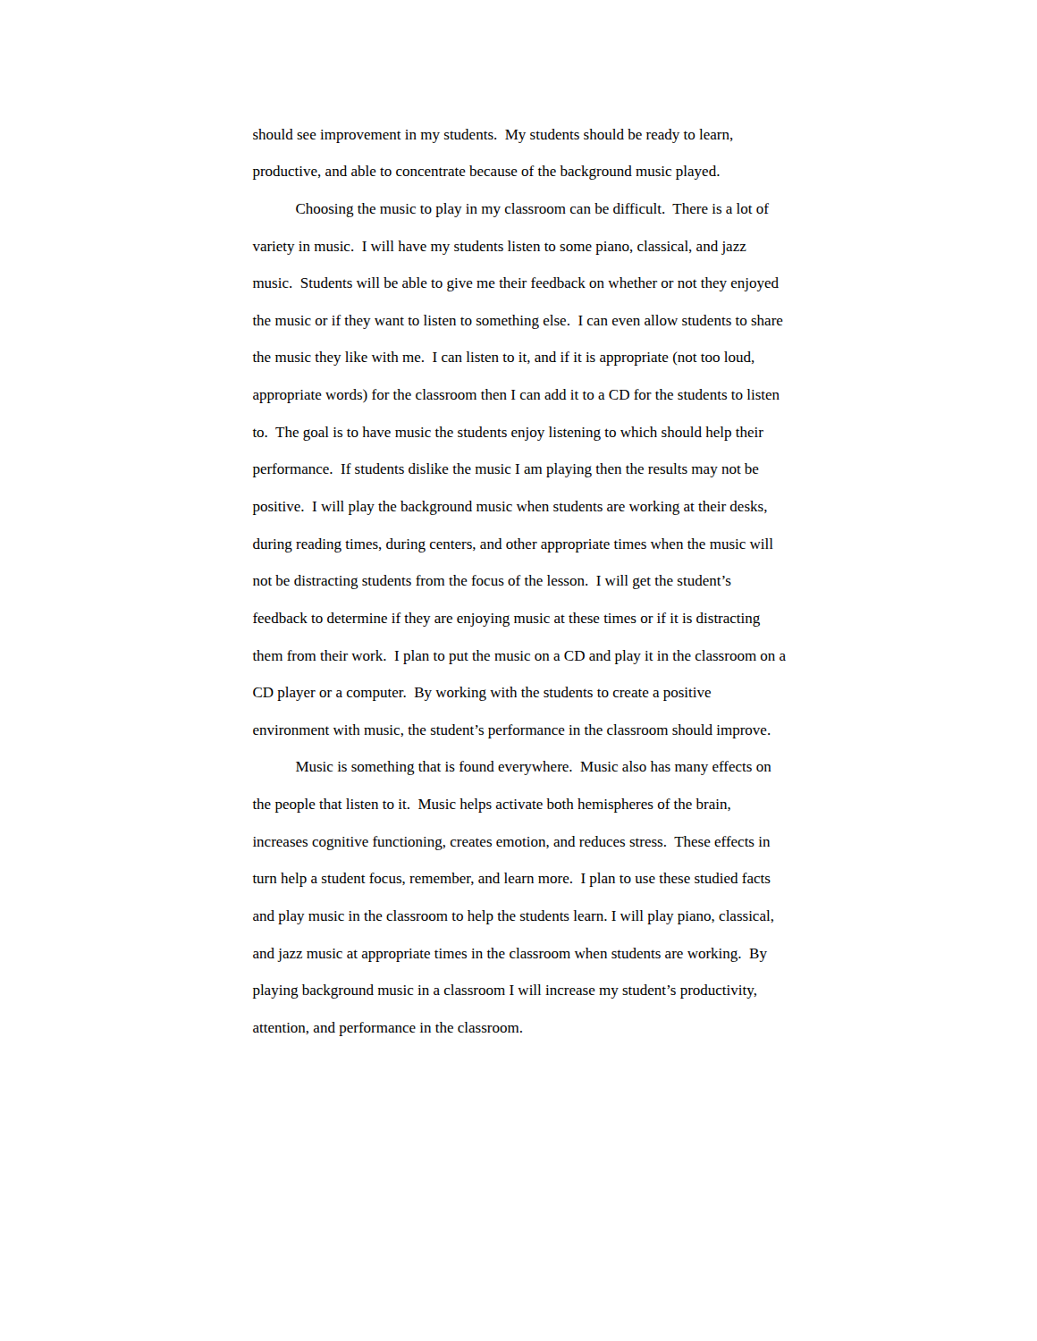should see improvement in my students. My students should be ready to learn, productive, and able to concentrate because of the background music played.
Choosing the music to play in my classroom can be difficult. There is a lot of variety in music. I will have my students listen to some piano, classical, and jazz music. Students will be able to give me their feedback on whether or not they enjoyed the music or if they want to listen to something else. I can even allow students to share the music they like with me. I can listen to it, and if it is appropriate (not too loud, appropriate words) for the classroom then I can add it to a CD for the students to listen to. The goal is to have music the students enjoy listening to which should help their performance. If students dislike the music I am playing then the results may not be positive. I will play the background music when students are working at their desks, during reading times, during centers, and other appropriate times when the music will not be distracting students from the focus of the lesson. I will get the student’s feedback to determine if they are enjoying music at these times or if it is distracting them from their work. I plan to put the music on a CD and play it in the classroom on a CD player or a computer. By working with the students to create a positive environment with music, the student’s performance in the classroom should improve.
Music is something that is found everywhere. Music also has many effects on the people that listen to it. Music helps activate both hemispheres of the brain, increases cognitive functioning, creates emotion, and reduces stress. These effects in turn help a student focus, remember, and learn more. I plan to use these studied facts and play music in the classroom to help the students learn. I will play piano, classical, and jazz music at appropriate times in the classroom when students are working. By playing background music in a classroom I will increase my student’s productivity, attention, and performance in the classroom.